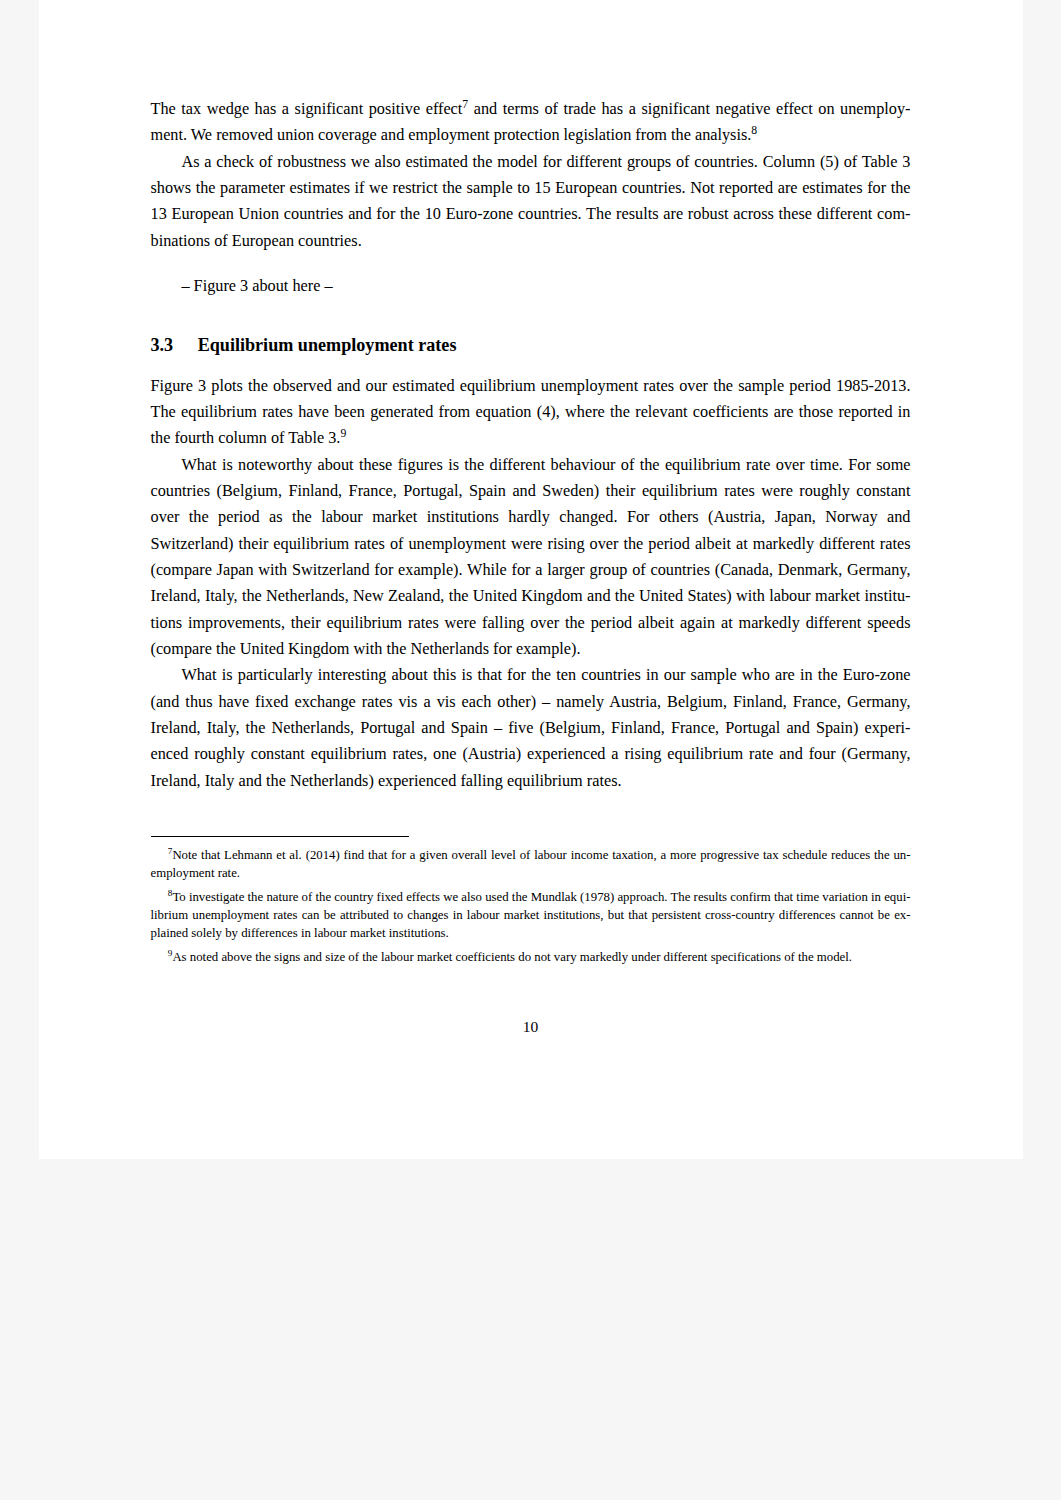The tax wedge has a significant positive effect7 and terms of trade has a significant negative effect on unemployment. We removed union coverage and employment protection legislation from the analysis.8
As a check of robustness we also estimated the model for different groups of countries. Column (5) of Table 3 shows the parameter estimates if we restrict the sample to 15 European countries. Not reported are estimates for the 13 European Union countries and for the 10 Euro-zone countries. The results are robust across these different combinations of European countries.
– Figure 3 about here –
3.3 Equilibrium unemployment rates
Figure 3 plots the observed and our estimated equilibrium unemployment rates over the sample period 1985-2013. The equilibrium rates have been generated from equation (4), where the relevant coefficients are those reported in the fourth column of Table 3.9
What is noteworthy about these figures is the different behaviour of the equilibrium rate over time. For some countries (Belgium, Finland, France, Portugal, Spain and Sweden) their equilibrium rates were roughly constant over the period as the labour market institutions hardly changed. For others (Austria, Japan, Norway and Switzerland) their equilibrium rates of unemployment were rising over the period albeit at markedly different rates (compare Japan with Switzerland for example). While for a larger group of countries (Canada, Denmark, Germany, Ireland, Italy, the Netherlands, New Zealand, the United Kingdom and the United States) with labour market institutions improvements, their equilibrium rates were falling over the period albeit again at markedly different speeds (compare the United Kingdom with the Netherlands for example).
What is particularly interesting about this is that for the ten countries in our sample who are in the Euro-zone (and thus have fixed exchange rates vis a vis each other) – namely Austria, Belgium, Finland, France, Germany, Ireland, Italy, the Netherlands, Portugal and Spain – five (Belgium, Finland, France, Portugal and Spain) experienced roughly constant equilibrium rates, one (Austria) experienced a rising equilibrium rate and four (Germany, Ireland, Italy and the Netherlands) experienced falling equilibrium rates.
7Note that Lehmann et al. (2014) find that for a given overall level of labour income taxation, a more progressive tax schedule reduces the unemployment rate.
8To investigate the nature of the country fixed effects we also used the Mundlak (1978) approach. The results confirm that time variation in equilibrium unemployment rates can be attributed to changes in labour market institutions, but that persistent cross-country differences cannot be explained solely by differences in labour market institutions.
9As noted above the signs and size of the labour market coefficients do not vary markedly under different specifications of the model.
10